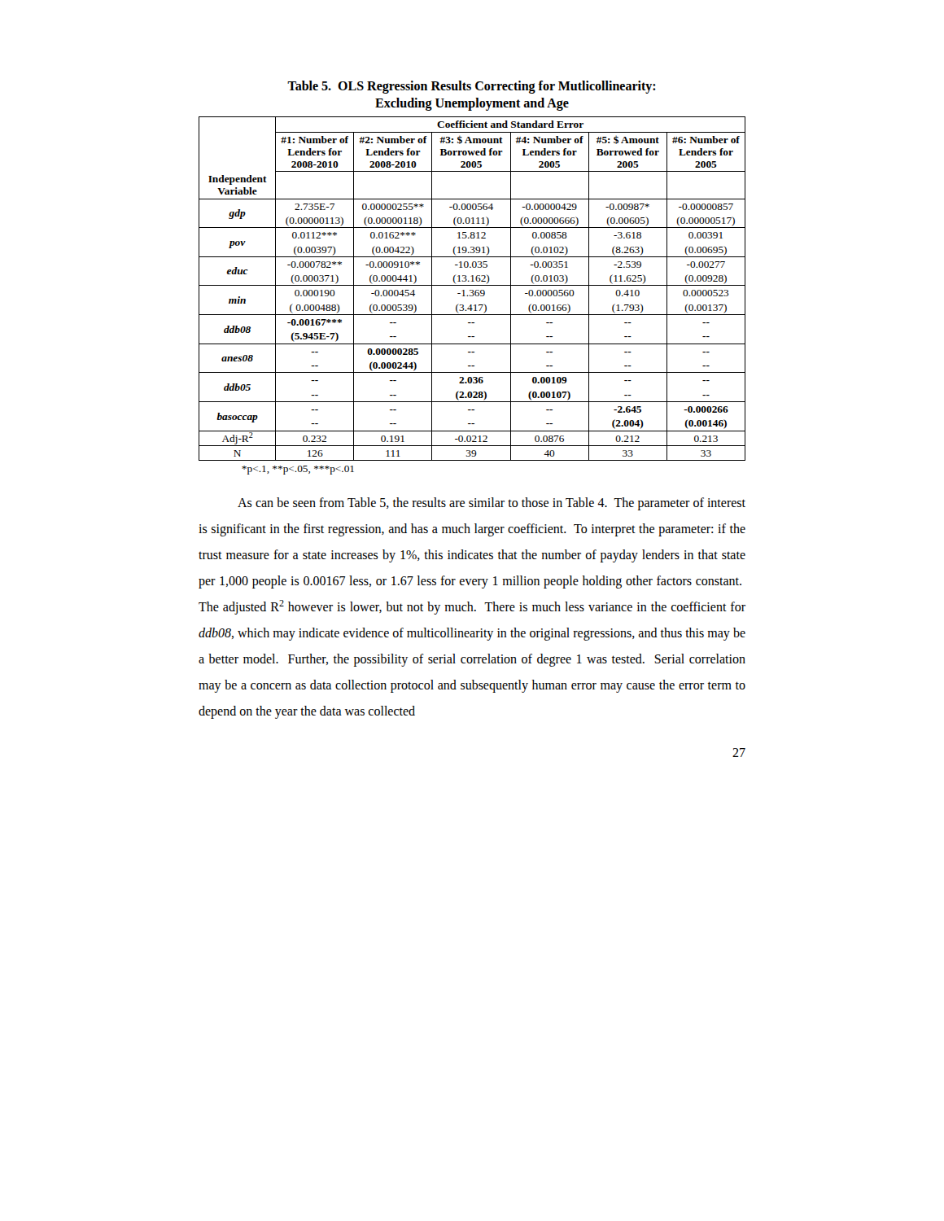Table 5. OLS Regression Results Correcting for Mutlicollinearity:
Excluding Unemployment and Age
| | Coefficient and Standard Error |
| --- | --- |
| #1: Number of Lenders for 2008-2010 | #2: Number of Lenders for 2008-2010 | #3: $ Amount Borrowed for 2005 | #4: Number of Lenders for 2005 | #5: $ Amount Borrowed for 2005 | #6: Number of Lenders for 2005 |
| Independent Variable | | | | | | |
| gdp | 2.735E-7 | 0.00000255** | -0.000564 | -0.00000429 | -0.00987* | -0.00000857 |
| (0.00000113) | (0.00000118) | (0.0111) | (0.00000666) | (0.00605) | (0.00000517) |
| pov | 0.0112*** | 0.0162*** | 15.812 | 0.00858 | -3.618 | 0.00391 |
| (0.00397) | (0.00422) | (19.391) | (0.0102) | (8.263) | (0.00695) |
| educ | -0.000782** | -0.000910** | -10.035 | -0.00351 | -2.539 | -0.00277 |
| (0.000371) | (0.000441) | (13.162) | (0.0103) | (11.625) | (0.00928) |
| min | 0.000190 | -0.000454 | -1.369 | -0.0000560 | 0.410 | 0.0000523 |
| ( 0.000488) | (0.000539) | (3.417) | (0.00166) | (1.793) | (0.00137) |
| ddb08 | -0.00167*** | -- | -- | -- | -- | -- |
| (5.945E-7) | -- | -- | -- | -- | -- |
| anes08 | -- | 0.00000285 | -- | -- | -- | -- |
| -- | (0.000244) | -- | -- | -- | -- |
| ddb05 | -- | -- | 2.036 | 0.00109 | -- | -- |
| -- | -- | (2.028) | (0.00107) | -- | -- |
| basoccap | -- | -- | -- | -- | -2.645 | -0.000266 |
| -- | -- | -- | -- | (2.004) | (0.00146) |
| Adj-R 2 | 0.232 | 0.191 | -0.0212 | 0.0876 | 0.212 | 0.213 |
| N | 126 | 111 | 39 | 40 | 33 | 33 |
*p<.1, **p<.05, ***p<.01
As can be seen from Table 5, the results are similar to those in Table 4. The parameter of interest is significant in the first regression, and has a much larger coefficient. To interpret the parameter: if the trust measure for a state increases by 1%, this indicates that the number of payday lenders in that state per 1,000 people is 0.00167 less, or 1.67 less for every 1 million people holding other factors constant. The adjusted R2 however is lower, but not by much. There is much less variance in the coefficient for ddb08, which may indicate evidence of multicollinearity in the original regressions, and thus this may be a better model. Further, the possibility of serial correlation of degree 1 was tested. Serial correlation may be a concern as data collection protocol and subsequently human error may cause the error term to depend on the year the data was collected
27